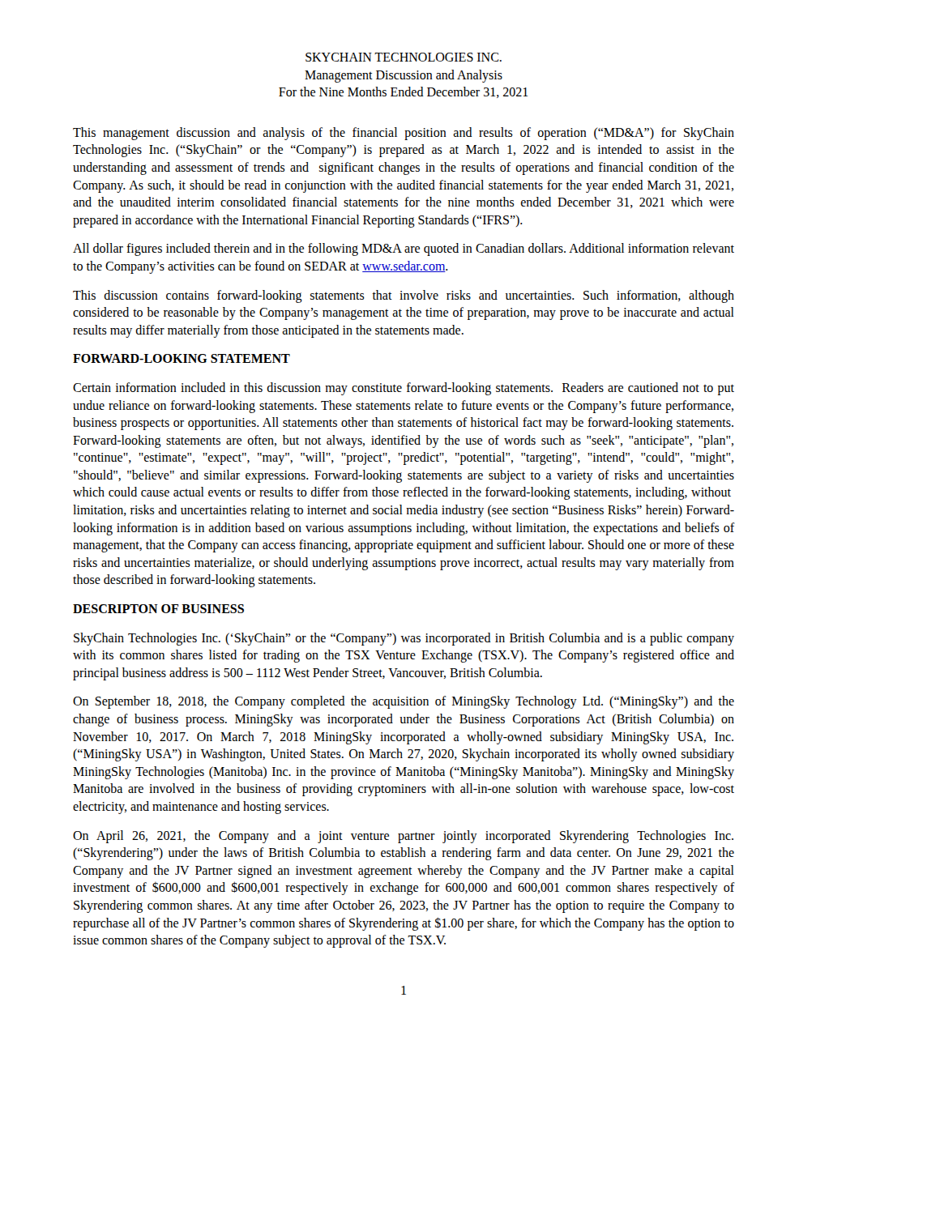SKYCHAIN TECHNOLOGIES INC.
Management Discussion and Analysis
For the Nine Months Ended December 31, 2021
This management discussion and analysis of the financial position and results of operation (“MD&A”) for SkyChain Technologies Inc. (“SkyChain” or the “Company”) is prepared as at March 1, 2022 and is intended to assist in the understanding and assessment of trends and significant changes in the results of operations and financial condition of the Company. As such, it should be read in conjunction with the audited financial statements for the year ended March 31, 2021, and the unaudited interim consolidated financial statements for the nine months ended December 31, 2021 which were prepared in accordance with the International Financial Reporting Standards (“IFRS”).
All dollar figures included therein and in the following MD&A are quoted in Canadian dollars. Additional information relevant to the Company’s activities can be found on SEDAR at www.sedar.com.
This discussion contains forward-looking statements that involve risks and uncertainties. Such information, although considered to be reasonable by the Company’s management at the time of preparation, may prove to be inaccurate and actual results may differ materially from those anticipated in the statements made.
FORWARD-LOOKING STATEMENT
Certain information included in this discussion may constitute forward-looking statements. Readers are cautioned not to put undue reliance on forward-looking statements. These statements relate to future events or the Company’s future performance, business prospects or opportunities. All statements other than statements of historical fact may be forward-looking statements. Forward-looking statements are often, but not always, identified by the use of words such as "seek", "anticipate", "plan", "continue", "estimate", "expect", "may", "will", "project", "predict", "potential", "targeting", "intend", "could", "might", "should", "believe" and similar expressions. Forward-looking statements are subject to a variety of risks and uncertainties which could cause actual events or results to differ from those reflected in the forward-looking statements, including, without limitation, risks and uncertainties relating to internet and social media industry (see section “Business Risks” herein) Forward-looking information is in addition based on various assumptions including, without limitation, the expectations and beliefs of management, that the Company can access financing, appropriate equipment and sufficient labour. Should one or more of these risks and uncertainties materialize, or should underlying assumptions prove incorrect, actual results may vary materially from those described in forward-looking statements.
DESCRIPTON OF BUSINESS
SkyChain Technologies Inc. (‘SkyChain” or the “Company”) was incorporated in British Columbia and is a public company with its common shares listed for trading on the TSX Venture Exchange (TSX.V). The Company’s registered office and principal business address is 500 – 1112 West Pender Street, Vancouver, British Columbia.
On September 18, 2018, the Company completed the acquisition of MiningSky Technology Ltd. (“MiningSky”) and the change of business process. MiningSky was incorporated under the Business Corporations Act (British Columbia) on November 10, 2017. On March 7, 2018 MiningSky incorporated a wholly-owned subsidiary MiningSky USA, Inc. (“MiningSky USA”) in Washington, United States. On March 27, 2020, Skychain incorporated its wholly owned subsidiary MiningSky Technologies (Manitoba) Inc. in the province of Manitoba (“MiningSky Manitoba”). MiningSky and MiningSky Manitoba are involved in the business of providing cryptominers with all-in-one solution with warehouse space, low-cost electricity, and maintenance and hosting services.
On April 26, 2021, the Company and a joint venture partner jointly incorporated Skyrendering Technologies Inc. (“Skyrendering”) under the laws of British Columbia to establish a rendering farm and data center. On June 29, 2021 the Company and the JV Partner signed an investment agreement whereby the Company and the JV Partner make a capital investment of $600,000 and $600,001 respectively in exchange for 600,000 and 600,001 common shares respectively of Skyrendering common shares. At any time after October 26, 2023, the JV Partner has the option to require the Company to repurchase all of the JV Partner’s common shares of Skyrendering at $1.00 per share, for which the Company has the option to issue common shares of the Company subject to approval of the TSX.V.
1